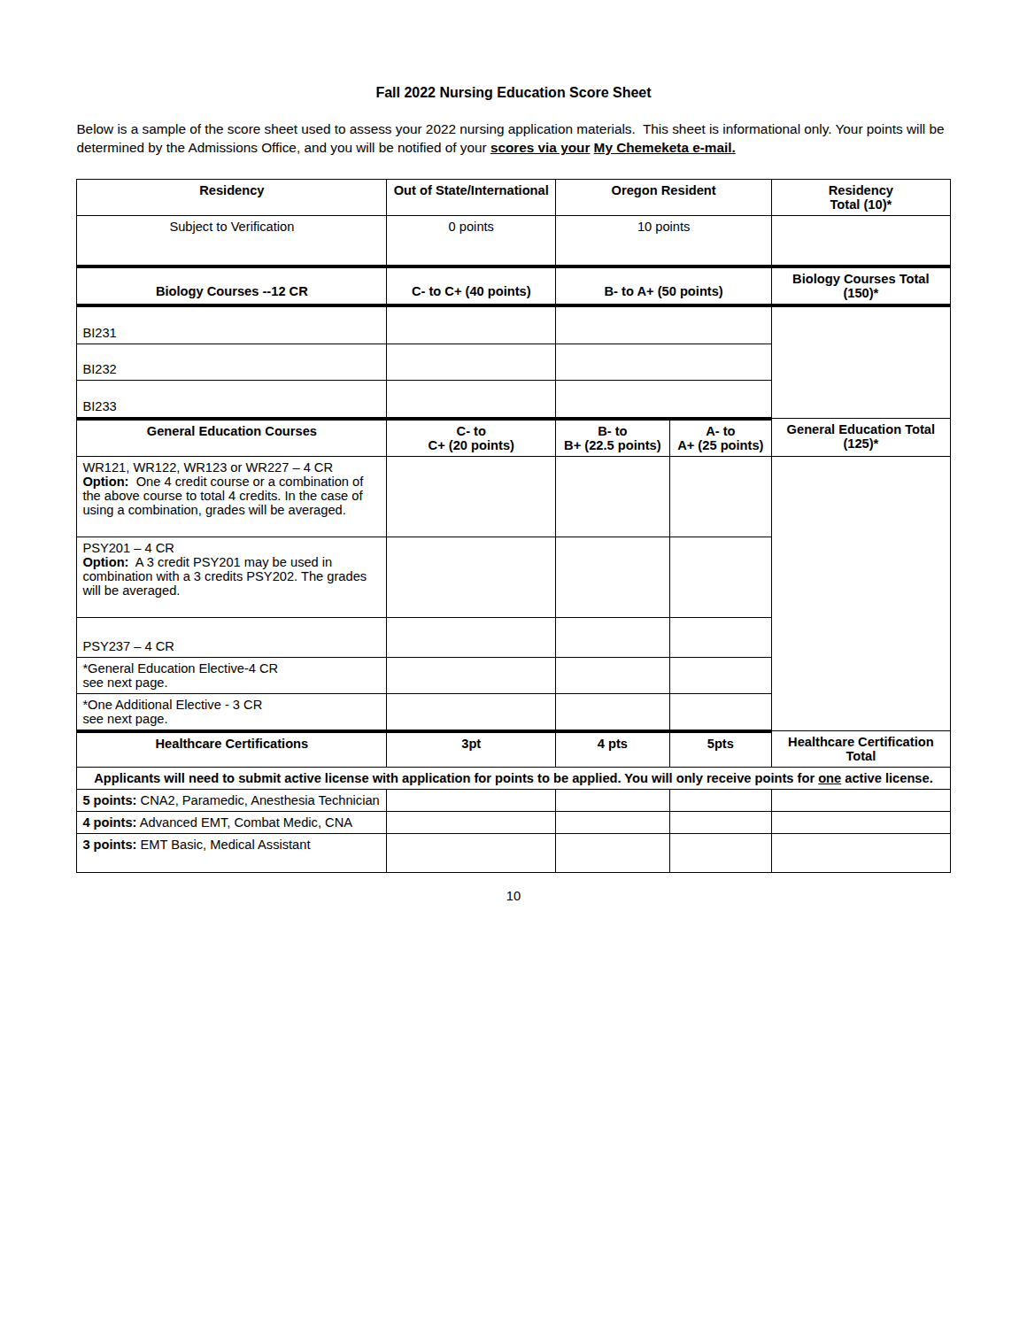Fall 2022 Nursing Education Score Sheet
Below is a sample of the score sheet used to assess your 2022 nursing application materials. This sheet is informational only. Your points will be determined by the Admissions Office, and you will be notified of your scores via your My Chemeketa e-mail.
| Residency | Out of State/International | Oregon Resident | Residency Total (10)* |
| Subject to Verification | 0 points | 10 points | |
| Biology Courses --12 CR | C- to C+ (40 points) | B- to A+ (50 points) | Biology Courses Total (150)* |
| BI231 | | | |
| BI232 | | |
| BI233 | | |
| General Education Courses | C- to C+ (20 points) | B- to B+ (22.5 points) | A- to A+ (25 points) | General Education Total (125)* |
| WR121, WR122, WR123 or WR227 – 4 CR Option: One 4 credit course or a combination of the above course to total 4 credits. In the case of using a combination, grades will be averaged. | | | | |
| PSY201 – 4 CR Option: A 3 credit PSY201 may be used in combination with a 3 credits PSY202. The grades will be averaged. | | | |
| PSY237 – 4 CR | | | |
| *General Education Elective-4 CR see next page. | | | |
| *One Additional Elective - 3 CR see next page. | | | |
| Healthcare Certifications | 3pt | 4 pts | 5pts | Healthcare Certification Total |
| Applicants will need to submit active license with application for points to be applied. You will only receive points for one active license. |
| 5 points: CNA2, Paramedic, Anesthesia Technician | | | | |
| 4 points: Advanced EMT, Combat Medic, CNA | | | | |
| 3 points: EMT Basic, Medical Assistant | | | | |
10